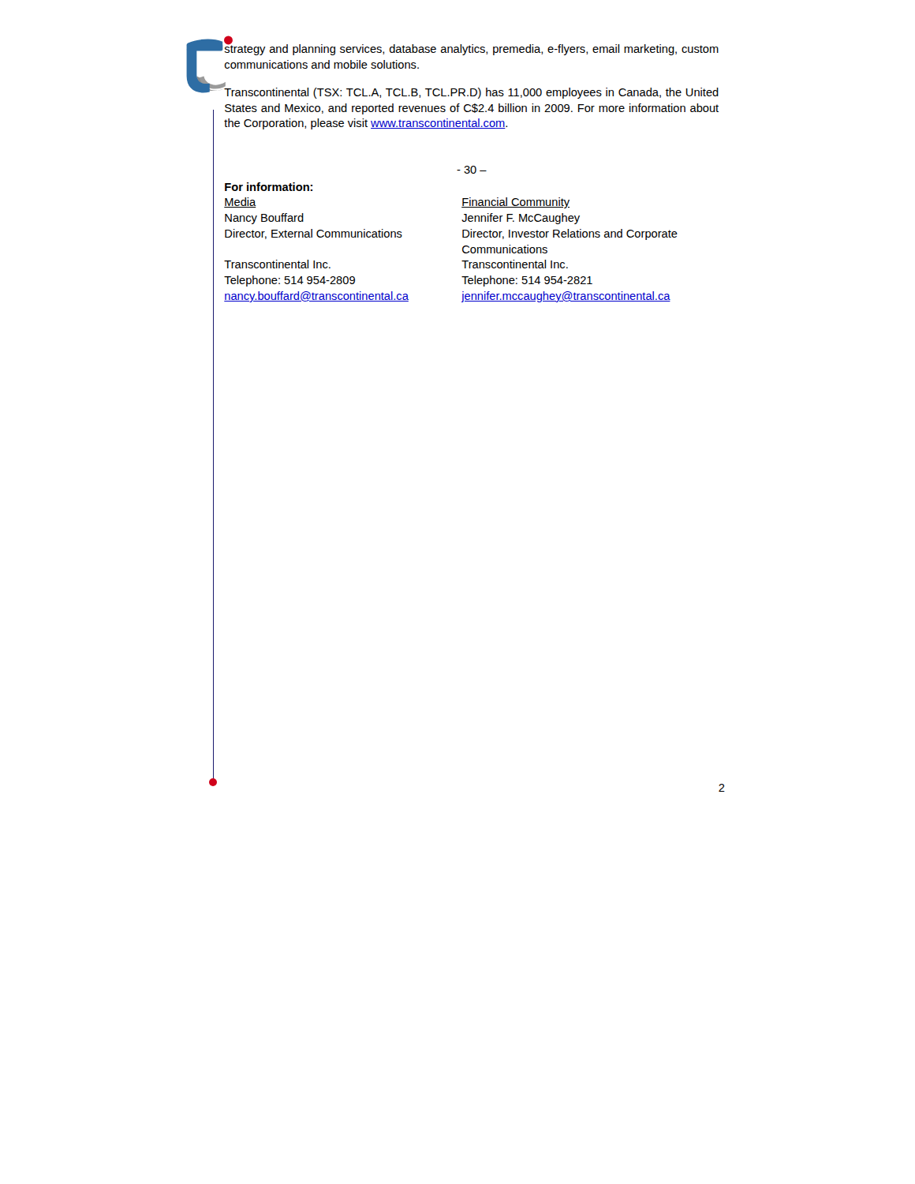strategy and planning services, database analytics, premedia, e-flyers, email marketing, custom communications and mobile solutions.
Transcontinental (TSX: TCL.A, TCL.B, TCL.PR.D) has 11,000 employees in Canada, the United States and Mexico, and reported revenues of C$2.4 billion in 2009. For more information about the Corporation, please visit www.transcontinental.com.
- 30 –
For information:
| Media | Financial Community |
| Nancy Bouffard | Jennifer F. McCaughey |
| Director, External Communications | Director, Investor Relations and Corporate Communications |
| Transcontinental Inc. | Transcontinental Inc. |
| Telephone: 514 954-2809 | Telephone: 514 954-2821 |
| nancy.bouffard@transcontinental.ca | jennifer.mccaughey@transcontinental.ca |
2